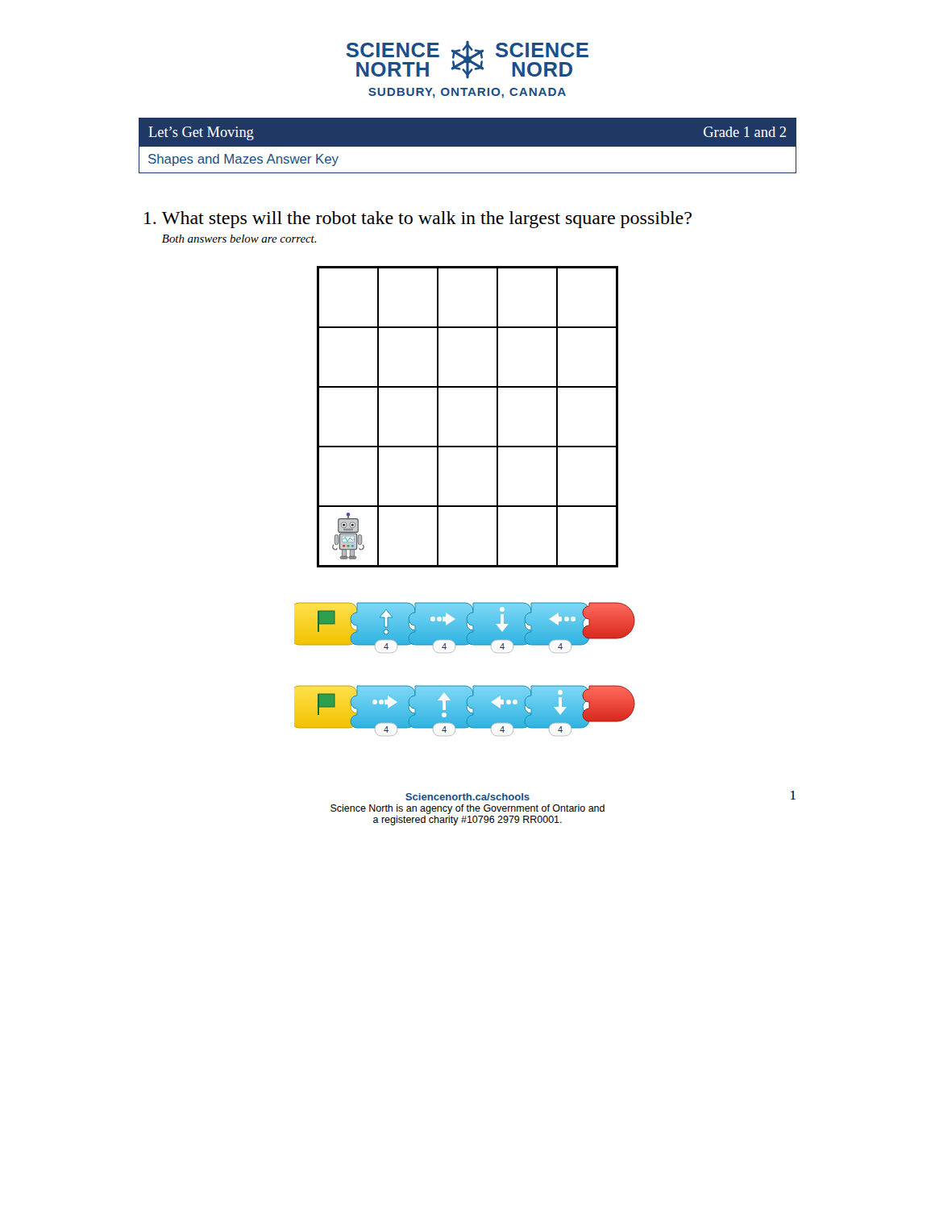SCIENCE
NORTH
SCIENCE
NORD
SUDBURY, ONTARIO, CANADA
| Let’s Get Moving | Grade 1 and 2 |
| Shapes and Mazes Answer Key |
What steps will the robot take to walk in the largest square possible? Both answers below are correct.
4 4 4 4
4 4 4 4
1
Sciencenorth.ca/schools
Science North is an agency of the Government of Ontario and
a registered charity #10796 2979 RR0001.